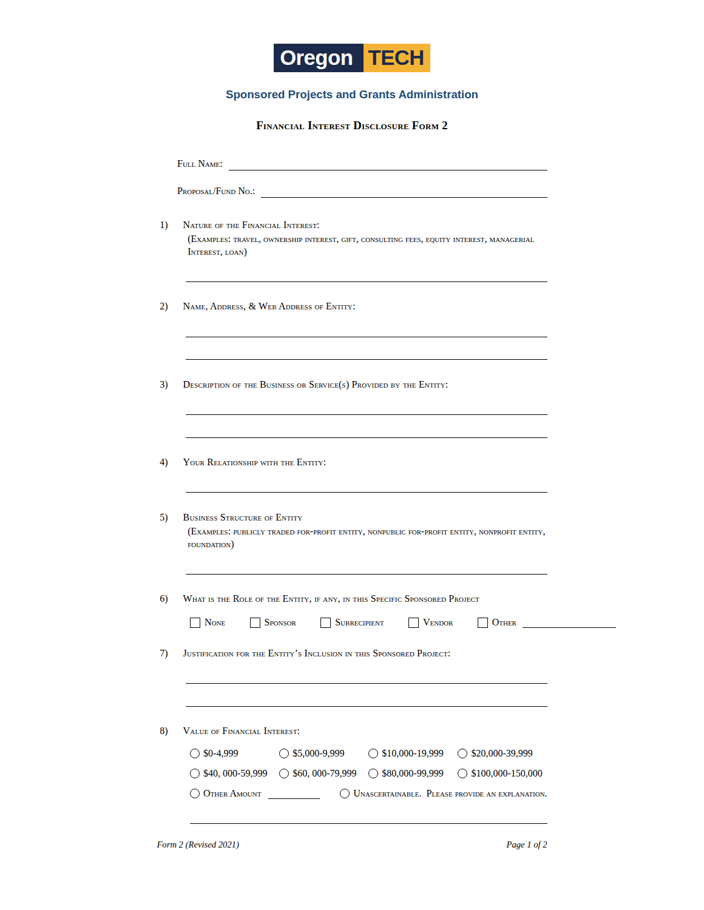Oregon TECH
Sponsored Projects and Grants Administration
Financial Interest Disclosure Form 2
Full Name:
Proposal/Fund No.:
1) Nature of the Financial Interest: (Examples: travel, ownership interest, gift, consulting fees, equity interest, managerial Interest, loan)
2) Name, Address, & Web Address of Entity:
3) Description of the Business or Service(s) Provided by the Entity:
4) Your Relationship with the Entity:
5) Business Structure of Entity (Examples: publicly traded for-profit entity, nonpublic for-profit entity, nonprofit entity, foundation)
6) What is the Role of the Entity, if any, in this Specific Sponsored Project
None Sponsor Subrecipient Vendor Other
7) Justification for the Entity’s Inclusion in this Sponsored Project:
8) Value of Financial Interest:
$0-4,999 $5,000-9,999 $10,000-19,999 $20,000-39,999
$40, 000-59,999 $60, 000-79,999 $80,000-99,999 $100,000-150,000
Other Amount Unascertainable. Please provide an explanation.
Form 2 (Revised 2021) Page 1 of 2